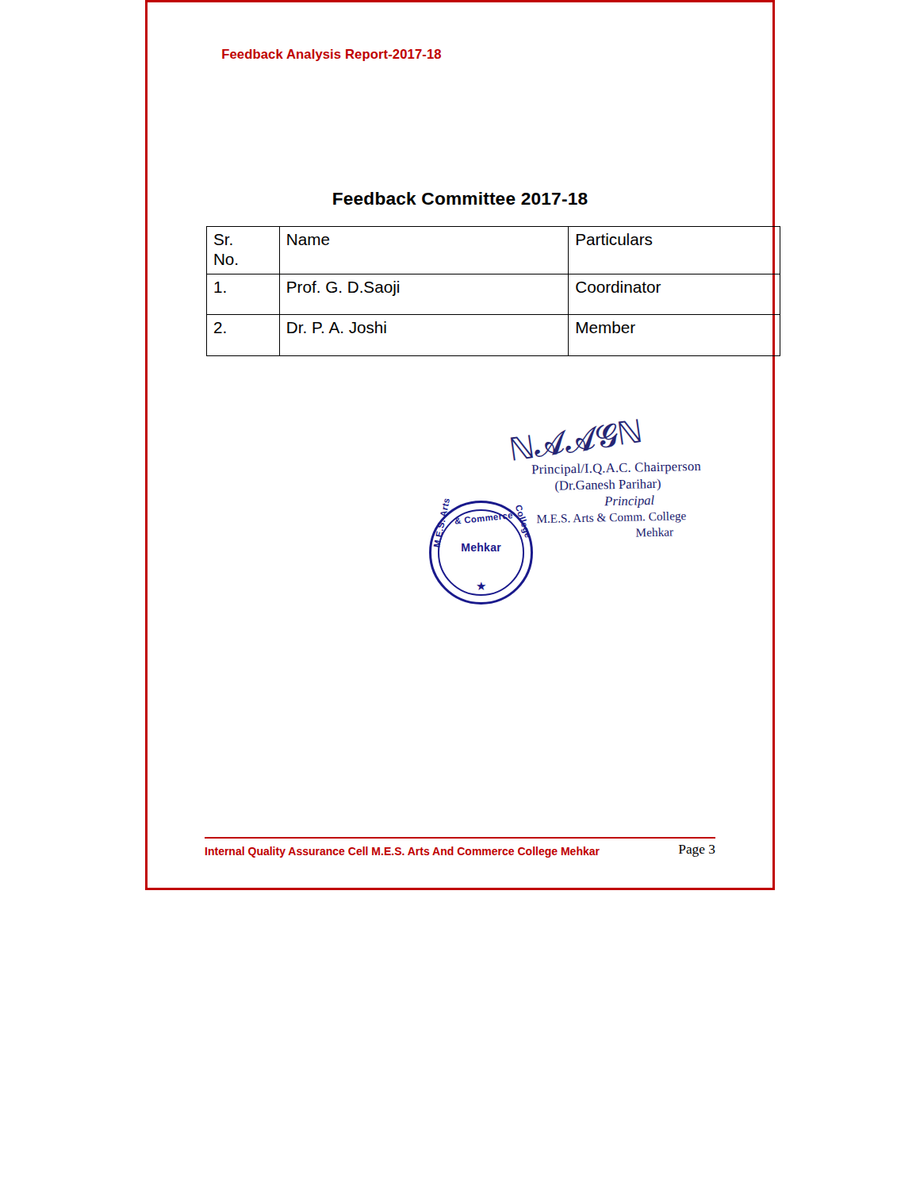Feedback Analysis Report-2017-18
Feedback Committee 2017-18
| Sr. No. | Name | Particulars |
| 1. | Prof. G. D.Saoji | Coordinator |
| 2. | Dr. P. A. Joshi | Member |
ℕ𝓐𝓐𝓖ℕ
Principal/I.Q.A.C. Chairperson
(Dr.Ganesh Parihar)
Principal
M.E.S. Arts & Comm. College
Mehkar
& Commerce
M.E.S. Arts
College
Mehkar
★
Internal Quality Assurance Cell M.E.S. Arts And Commerce College Mehkar
Page 3